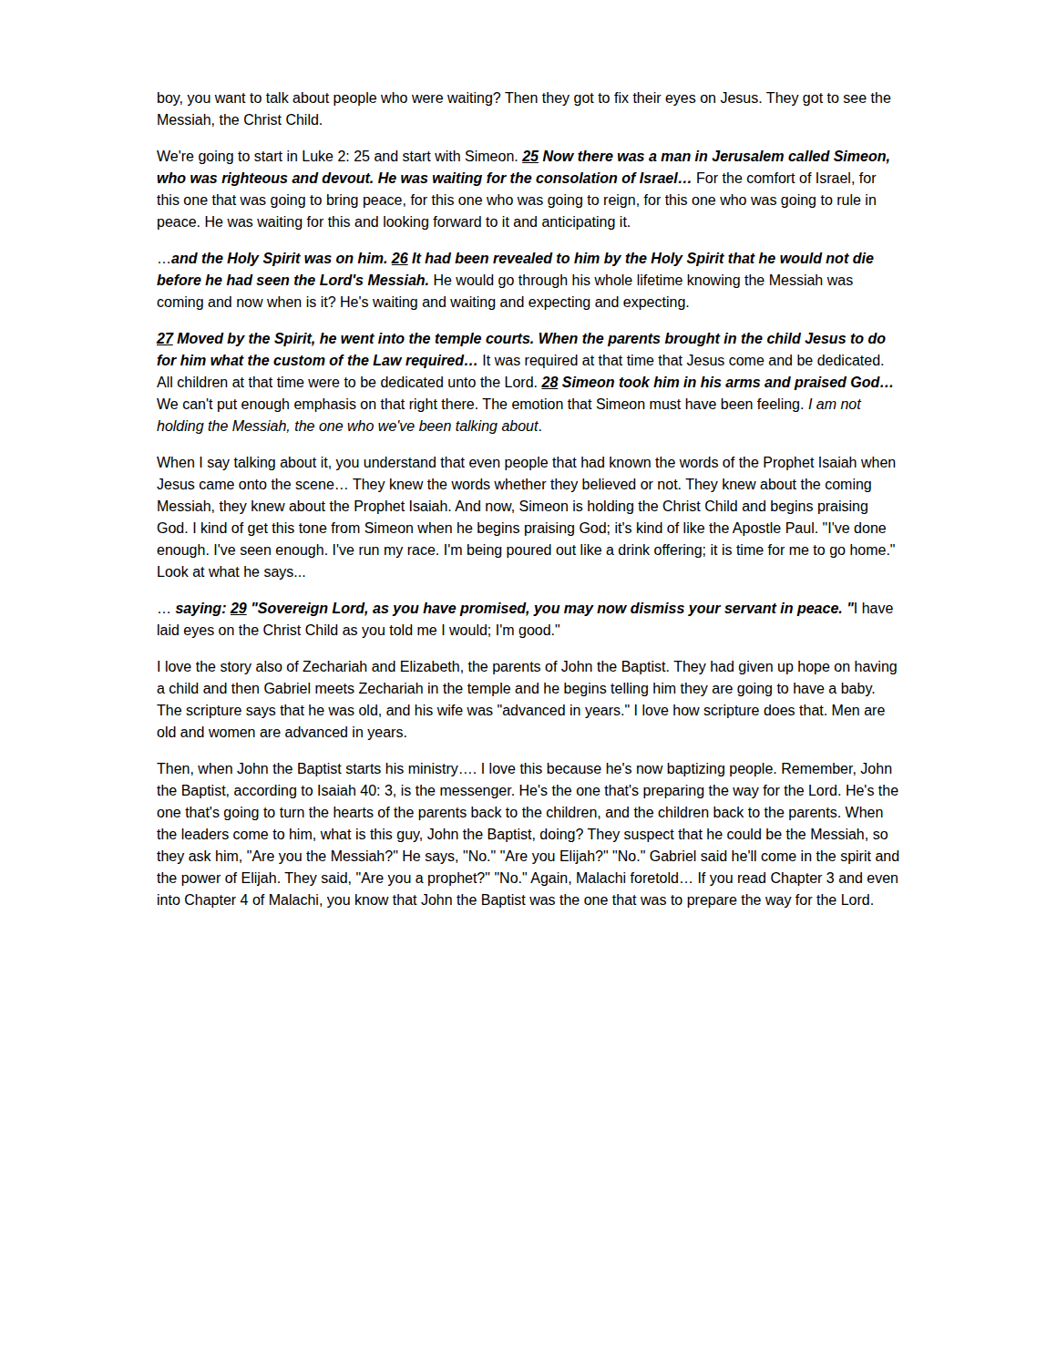boy, you want to talk about people who were waiting? Then they got to fix their eyes on Jesus. They got to see the Messiah, the Christ Child.
We're going to start in Luke 2: 25 and start with Simeon. 25 Now there was a man in Jerusalem called Simeon, who was righteous and devout. He was waiting for the consolation of Israel… For the comfort of Israel, for this one that was going to bring peace, for this one who was going to reign, for this one who was going to rule in peace. He was waiting for this and looking forward to it and anticipating it.
…and the Holy Spirit was on him. 26 It had been revealed to him by the Holy Spirit that he would not die before he had seen the Lord's Messiah. He would go through his whole lifetime knowing the Messiah was coming and now when is it? He's waiting and waiting and expecting and expecting.
27 Moved by the Spirit, he went into the temple courts. When the parents brought in the child Jesus to do for him what the custom of the Law required… It was required at that time that Jesus come and be dedicated. All children at that time were to be dedicated unto the Lord. 28 Simeon took him in his arms and praised God… We can't put enough emphasis on that right there. The emotion that Simeon must have been feeling. I am not holding the Messiah, the one who we've been talking about.
When I say talking about it, you understand that even people that had known the words of the Prophet Isaiah when Jesus came onto the scene… They knew the words whether they believed or not. They knew about the coming Messiah, they knew about the Prophet Isaiah. And now, Simeon is holding the Christ Child and begins praising God. I kind of get this tone from Simeon when he begins praising God; it's kind of like the Apostle Paul. "I've done enough. I've seen enough. I've run my race. I'm being poured out like a drink offering; it is time for me to go home." Look at what he says...
… saying: 29 "Sovereign Lord, as you have promised, you may now dismiss your servant in peace. "I have laid eyes on the Christ Child as you told me I would; I'm good."
I love the story also of Zechariah and Elizabeth, the parents of John the Baptist. They had given up hope on having a child and then Gabriel meets Zechariah in the temple and he begins telling him they are going to have a baby. The scripture says that he was old, and his wife was "advanced in years." I love how scripture does that. Men are old and women are advanced in years.
Then, when John the Baptist starts his ministry…. I love this because he's now baptizing people. Remember, John the Baptist, according to Isaiah 40: 3, is the messenger. He's the one that's preparing the way for the Lord. He's the one that's going to turn the hearts of the parents back to the children, and the children back to the parents. When the leaders come to him, what is this guy, John the Baptist, doing? They suspect that he could be the Messiah, so they ask him, "Are you the Messiah?" He says, "No." "Are you Elijah?" "No." Gabriel said he'll come in the spirit and the power of Elijah. They said, "Are you a prophet?" "No." Again, Malachi foretold… If you read Chapter 3 and even into Chapter 4 of Malachi, you know that John the Baptist was the one that was to prepare the way for the Lord.